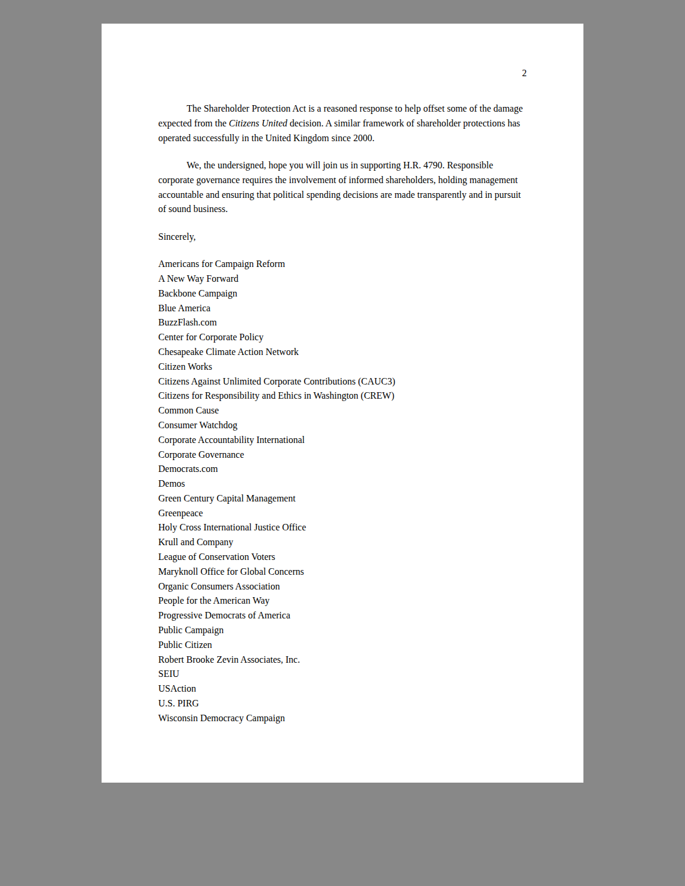2
The Shareholder Protection Act is a reasoned response to help offset some of the damage expected from the Citizens United decision. A similar framework of shareholder protections has operated successfully in the United Kingdom since 2000.
We, the undersigned, hope you will join us in supporting H.R. 4790. Responsible corporate governance requires the involvement of informed shareholders, holding management accountable and ensuring that political spending decisions are made transparently and in pursuit of sound business.
Sincerely,
Americans for Campaign Reform
A New Way Forward
Backbone Campaign
Blue America
BuzzFlash.com
Center for Corporate Policy
Chesapeake Climate Action Network
Citizen Works
Citizens Against Unlimited Corporate Contributions (CAUC3)
Citizens for Responsibility and Ethics in Washington (CREW)
Common Cause
Consumer Watchdog
Corporate Accountability International
Corporate Governance
Democrats.com
Demos
Green Century Capital Management
Greenpeace
Holy Cross International Justice Office
Krull and Company
League of Conservation Voters
Maryknoll Office for Global Concerns
Organic Consumers Association
People for the American Way
Progressive Democrats of America
Public Campaign
Public Citizen
Robert Brooke Zevin Associates, Inc.
SEIU
USAction
U.S. PIRG
Wisconsin Democracy Campaign